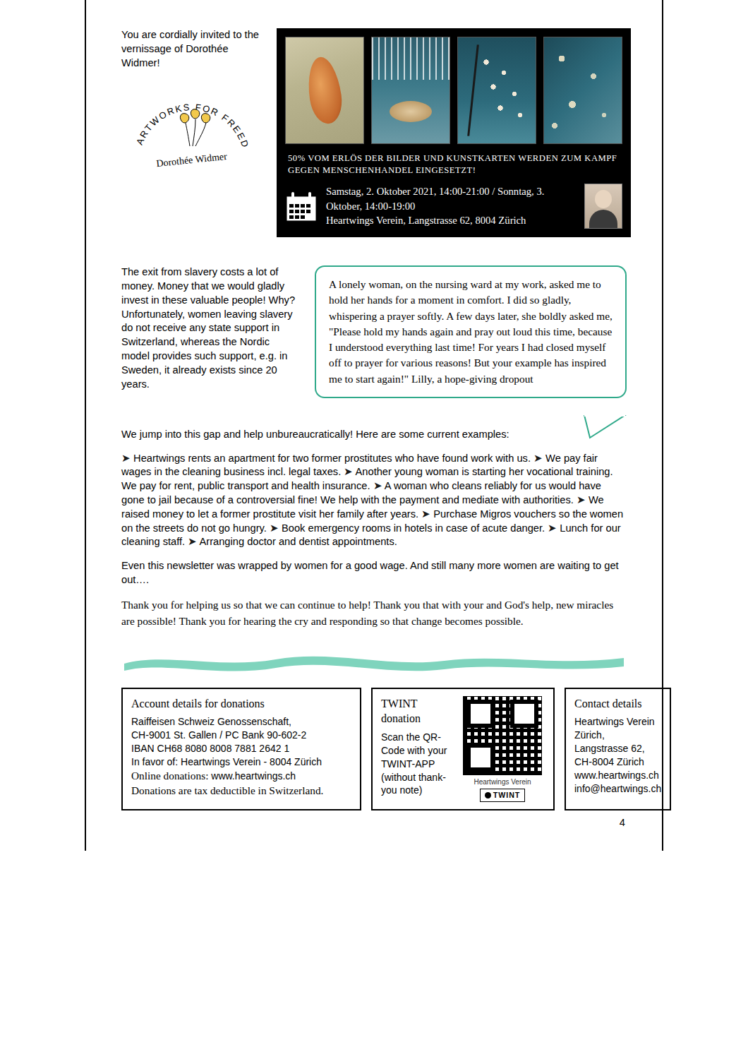You are cordially invited to the vernissage of Dorothée Widmer!
ARTWORKS FOR FREEDOM Dorothée Widmer
50% VOM ERLÖS DER BILDER UND KUNSTKARTEN WERDEN ZUM KAMPF GEGEN MENSCHENHANDEL EINGESETZT!
Samstag, 2. Oktober 2021, 14:00-21:00 / Sonntag, 3. Oktober, 14:00-19:00
Heartwings Verein, Langstrasse 62, 8004 Zürich
The exit from slavery costs a lot of money. Money that we would gladly invest in these valuable people! Why? Unfortunately, women leaving slavery do not receive any state support in Switzerland, whereas the Nordic model provides such support, e.g. in Sweden, it already exists since 20 years.
A lonely woman, on the nursing ward at my work, asked me to hold her hands for a moment in comfort. I did so gladly, whispering a prayer softly. A few days later, she boldly asked me, "Please hold my hands again and pray out loud this time, because I understood everything last time! For years I had closed myself off to prayer for various reasons! But your example has inspired me to start again!" Lilly, a hope-giving dropout
We jump into this gap and help unbureaucratically! Here are some current examples:
➤ Heartwings rents an apartment for two former prostitutes who have found work with us. ➤ We pay fair wages in the cleaning business incl. legal taxes. ➤ Another young woman is starting her vocational training. We pay for rent, public transport and health insurance. ➤ A woman who cleans reliably for us would have gone to jail because of a controversial fine! We help with the payment and mediate with authorities. ➤ We raised money to let a former prostitute visit her family after years. ➤ Purchase Migros vouchers so the women on the streets do not go hungry. ➤ Book emergency rooms in hotels in case of acute danger. ➤ Lunch for our cleaning staff. ➤ Arranging doctor and dentist appointments.
Even this newsletter was wrapped by women for a good wage. And still many more women are waiting to get out….
Thank you for helping us so that we can continue to help! Thank you that with your and God's help, new miracles are possible! Thank you for hearing the cry and responding so that change becomes possible.
Account details for donations
Raiffeisen Schweiz Genossenschaft,
CH-9001 St. Gallen / PC Bank 90-602-2
IBAN CH68 8080 8008 7881 2642 1
In favor of: Heartwings Verein - 8004 Zürich
Online donations: www.heartwings.ch
Donations are tax deductible in Switzerland.
TWINT donation
Scan the QR-Code with your TWINT-APP (without thank-you note)
Heartwings Verein
TWINT
Contact details
Heartwings Verein Zürich,
Langstrasse 62, CH-8004 Zürich
www.heartwings.ch
info@heartwings.ch
4